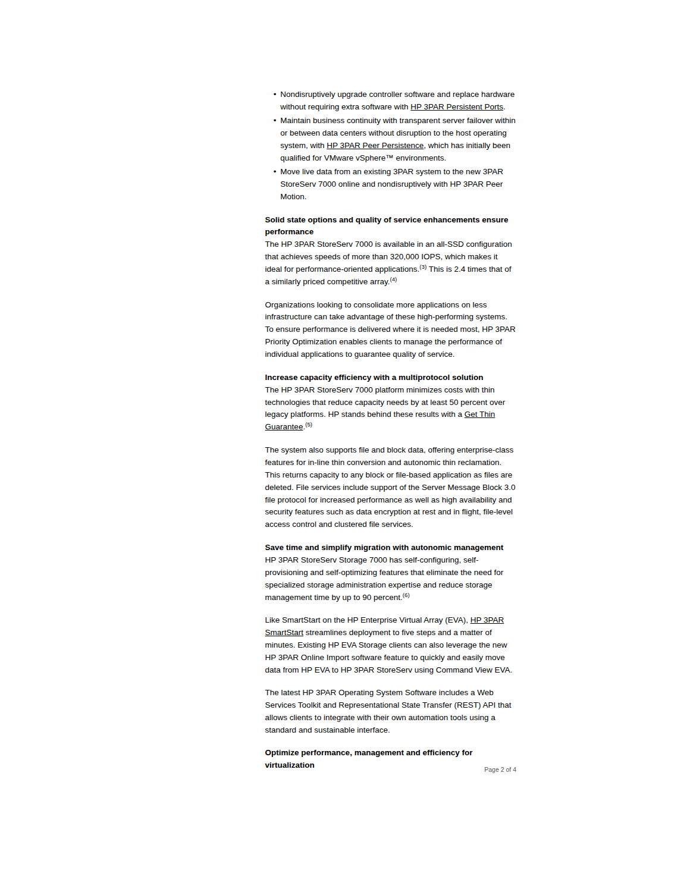Nondisruptively upgrade controller software and replace hardware without requiring extra software with HP 3PAR Persistent Ports.
Maintain business continuity with transparent server failover within or between data centers without disruption to the host operating system, with HP 3PAR Peer Persistence, which has initially been qualified for VMware vSphere™ environments.
Move live data from an existing 3PAR system to the new 3PAR StoreServ 7000 online and nondisruptively with HP 3PAR Peer Motion.
Solid state options and quality of service enhancements ensure performance
The HP 3PAR StoreServ 7000 is available in an all-SSD configuration that achieves speeds of more than 320,000 IOPS, which makes it ideal for performance-oriented applications.(3) This is 2.4 times that of a similarly priced competitive array.(4)
Organizations looking to consolidate more applications on less infrastructure can take advantage of these high-performing systems. To ensure performance is delivered where it is needed most, HP 3PAR Priority Optimization enables clients to manage the performance of individual applications to guarantee quality of service.
Increase capacity efficiency with a multiprotocol solution
The HP 3PAR StoreServ 7000 platform minimizes costs with thin technologies that reduce capacity needs by at least 50 percent over legacy platforms. HP stands behind these results with a Get Thin Guarantee.(5)
The system also supports file and block data, offering enterprise-class features for in-line thin conversion and autonomic thin reclamation. This returns capacity to any block or file-based application as files are deleted. File services include support of the Server Message Block 3.0 file protocol for increased performance as well as high availability and security features such as data encryption at rest and in flight, file-level access control and clustered file services.
Save time and simplify migration with autonomic management
HP 3PAR StoreServ Storage 7000 has self-configuring, self-provisioning and self-optimizing features that eliminate the need for specialized storage administration expertise and reduce storage management time by up to 90 percent.(6)
Like SmartStart on the HP Enterprise Virtual Array (EVA), HP 3PAR SmartStart streamlines deployment to five steps and a matter of minutes. Existing HP EVA Storage clients can also leverage the new HP 3PAR Online Import software feature to quickly and easily move data from HP EVA to HP 3PAR StoreServ using Command View EVA.
The latest HP 3PAR Operating System Software includes a Web Services Toolkit and Representational State Transfer (REST) API that allows clients to integrate with their own automation tools using a standard and sustainable interface.
Optimize performance, management and efficiency for virtualization
Page 2 of 4